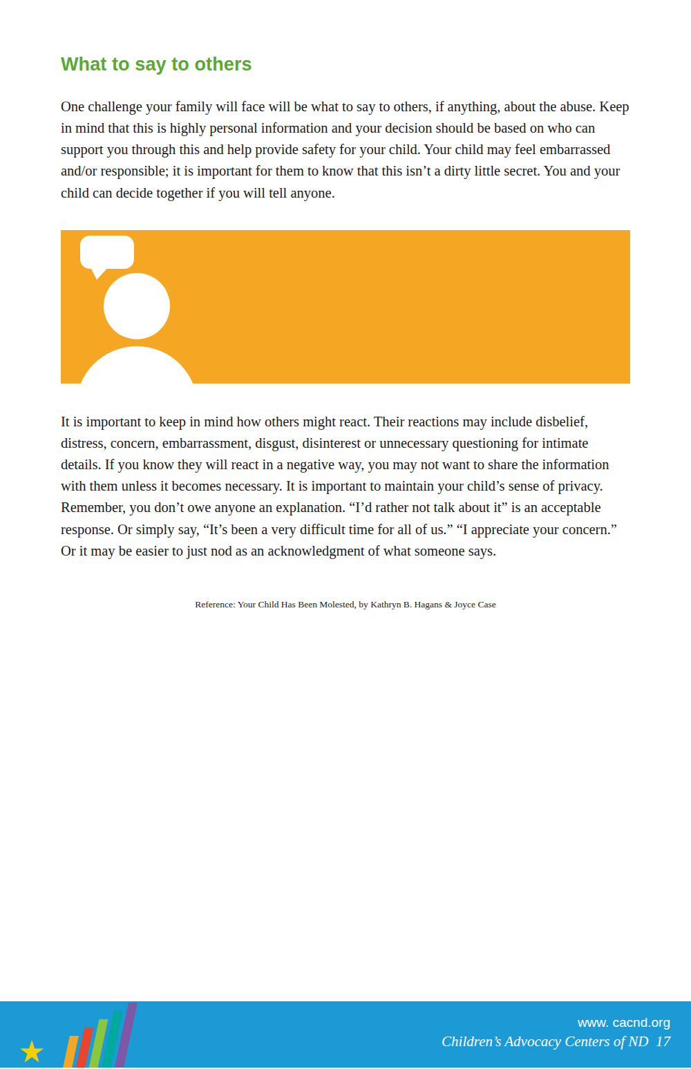What to say to others
One challenge your family will face will be what to say to others, if anything, about the abuse. Keep in mind that this is highly personal information and your decision should be based on who can support you through this and help provide safety for your child. Your child may feel embarrassed and/or responsible; it is important for them to know that this isn’t a dirty little secret. You and your child can decide together if you will tell anyone.
It is important to keep in mind how others might react. Their reactions may include disbelief, distress, concern, embarrassment, disgust, disinterest or unnecessary questioning for intimate details. If you know they will react in a negative way, you may not want to share the information with them unless it becomes necessary. It is important to maintain your child’s sense of privacy. Remember, you don’t owe anyone an explanation. “I’d rather not talk about it” is an acceptable response. Or simply say, “It’s been a very difficult time for all of us.” “I appreciate your concern.” Or it may be easier to just nod as an acknowledgment of what someone says.
Reference: Your Child Has Been Molested, by Kathryn B. Hagans & Joyce Case
www. cacnd.org
Children’s Advocacy Centers of ND 17